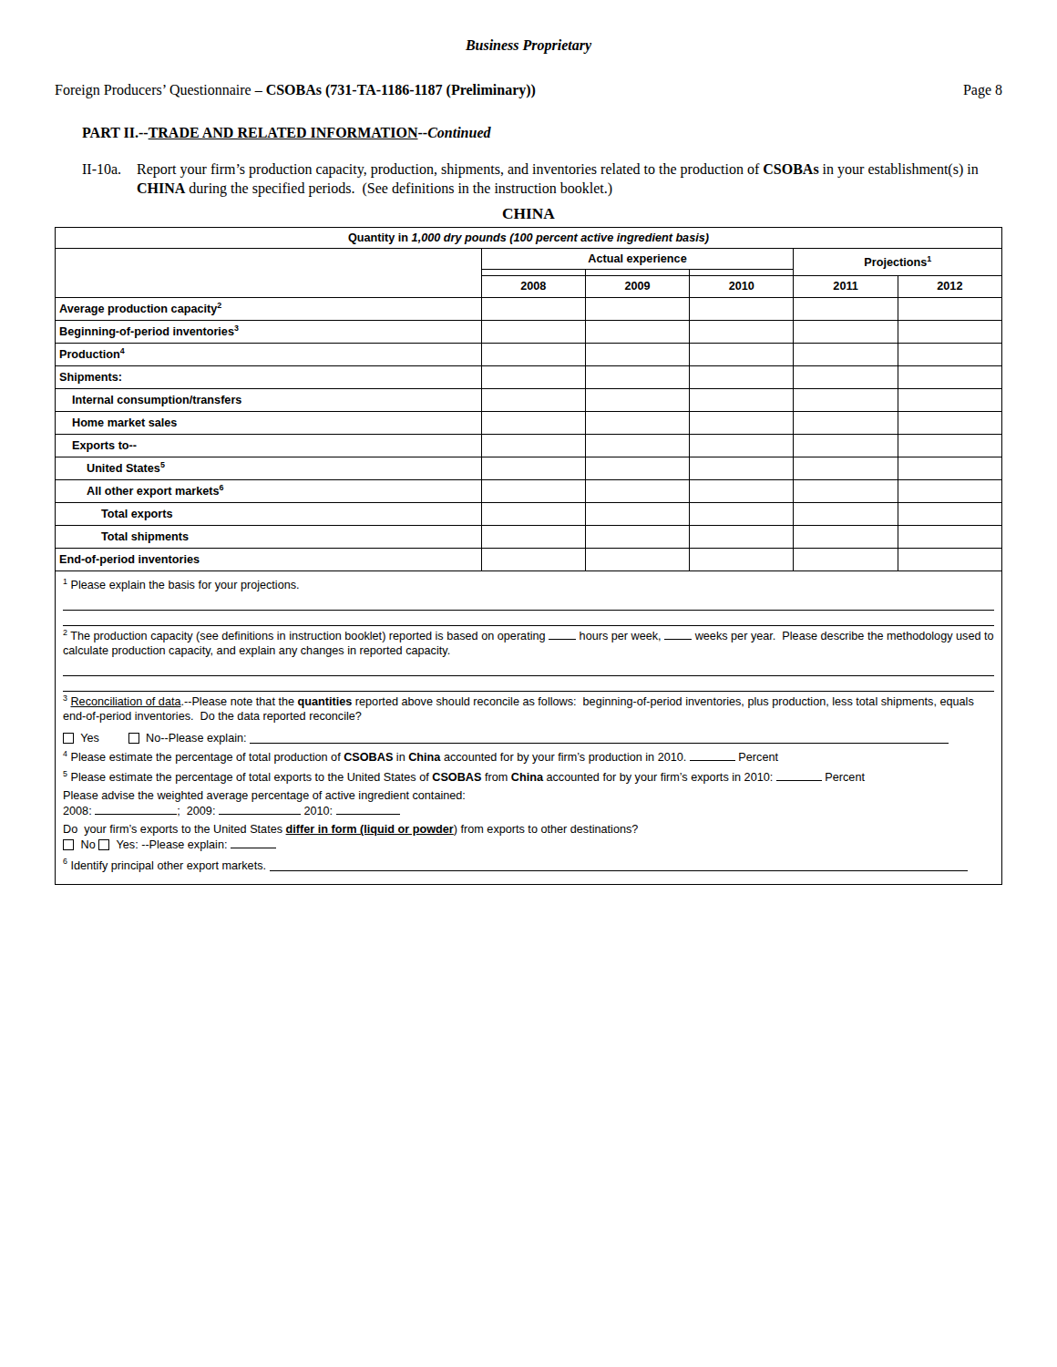Business Proprietary
Foreign Producers’ Questionnaire – CSOBAs (731-TA-1186-1187 (Preliminary))
Page 8
PART II.--TRADE AND RELATED INFORMATION--Continued
II-10a. Report your firm’s production capacity, production, shipments, and inventories related to the production of CSOBAs in your establishment(s) in CHINA during the specified periods. (See definitions in the instruction booklet.)
CHINA
| Quantity in 1,000 dry pounds (100 percent active ingredient basis) |
| | Actual experience | Projections 1 |
| 2008 | 2009 | 2010 | 2011 | 2012 |
| Average production capacity 2 | | | | | |
| Beginning-of-period inventories 3 | | | | | |
| Production 4 | | | | | |
| Shipments: | | | | | |
| Internal consumption/transfers | | | | | |
| Home market sales | | | | | |
| Exports to-- | | | | | |
| United States 5 | | | | | |
| All other export markets 6 | | | | | |
| Total exports | | | | | |
| Total shipments | | | | | |
| End-of-period inventories | | | | | |
1 Please explain the basis for your projections.
2 The production capacity (see definitions in instruction booklet) reported is based on operating hours per week, weeks per year. Please describe the methodology used to calculate production capacity, and explain any changes in reported capacity.
3 Reconciliation of data.--Please note that the quantities reported above should reconcile as follows: beginning-of-period inventories, plus production, less total shipments, equals end-of-period inventories. Do the data reported reconcile?
Yes No--Please explain:
4 Please estimate the percentage of total production of CSOBAS in China accounted for by your firm’s production in 2010. Percent
5 Please estimate the percentage of total exports to the United States of CSOBAS from China accounted for by your firm’s exports in 2010: Percent
Please advise the weighted average percentage of active ingredient contained:
2008: ; 2009: 2010:
Do your firm’s exports to the United States differ in form (liquid or powder) from exports to other destinations?
No Yes: --Please explain:
6 Identify principal other export markets.